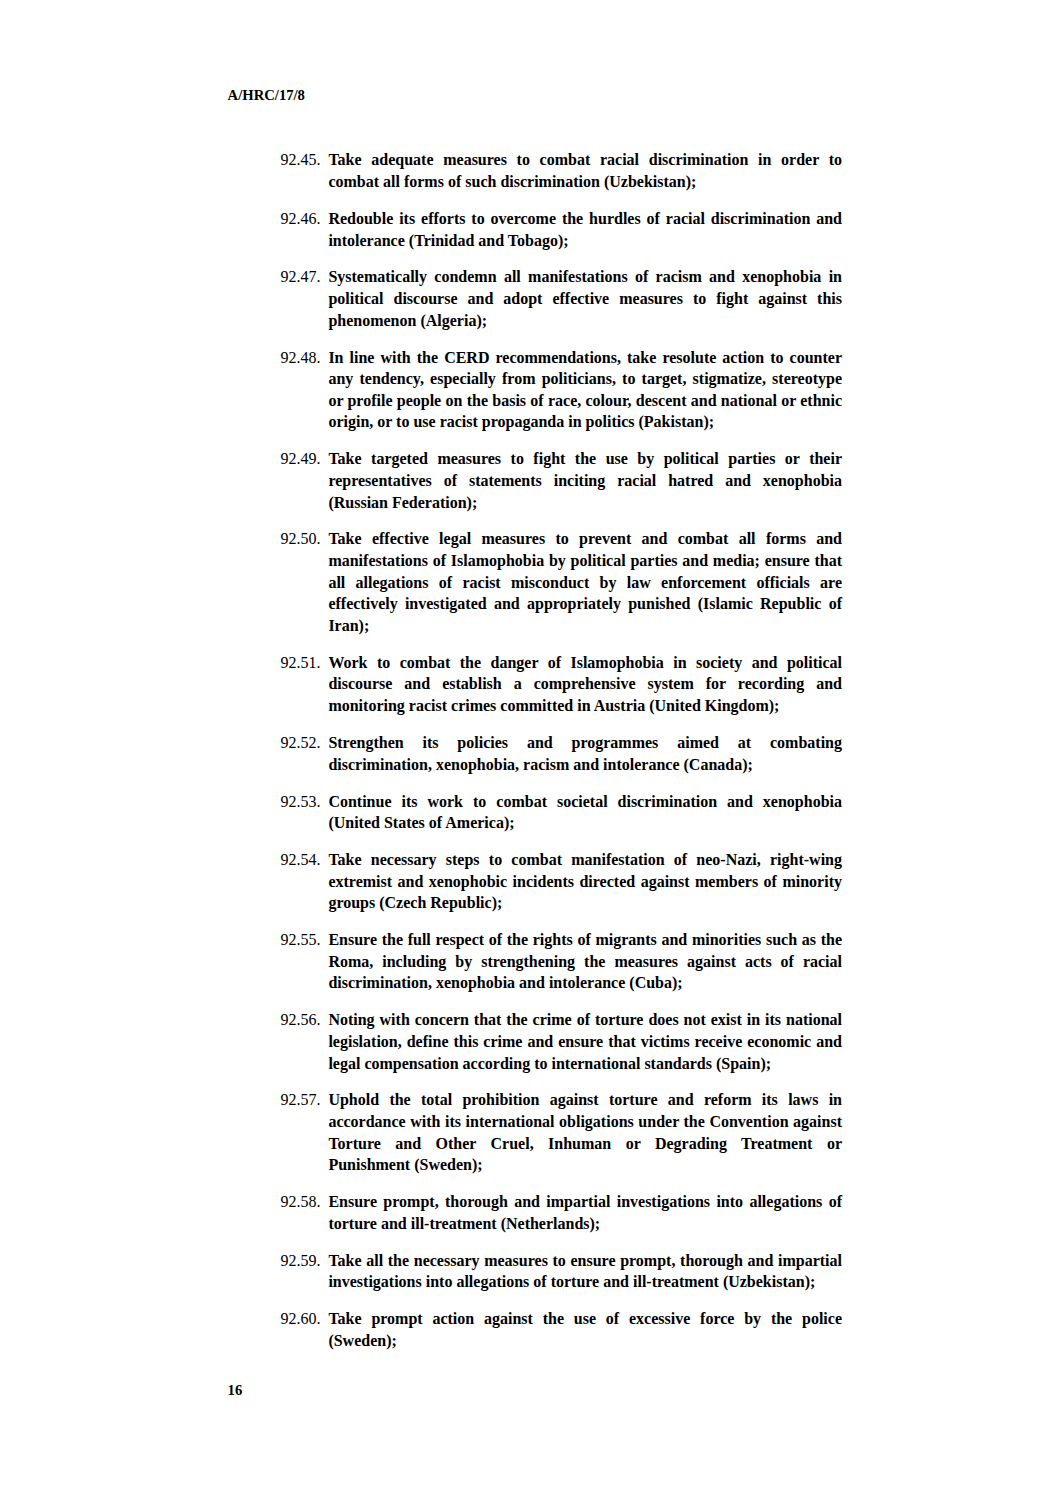A/HRC/17/8
92.45. Take adequate measures to combat racial discrimination in order to combat all forms of such discrimination (Uzbekistan);
92.46. Redouble its efforts to overcome the hurdles of racial discrimination and intolerance (Trinidad and Tobago);
92.47. Systematically condemn all manifestations of racism and xenophobia in political discourse and adopt effective measures to fight against this phenomenon (Algeria);
92.48. In line with the CERD recommendations, take resolute action to counter any tendency, especially from politicians, to target, stigmatize, stereotype or profile people on the basis of race, colour, descent and national or ethnic origin, or to use racist propaganda in politics (Pakistan);
92.49. Take targeted measures to fight the use by political parties or their representatives of statements inciting racial hatred and xenophobia (Russian Federation);
92.50. Take effective legal measures to prevent and combat all forms and manifestations of Islamophobia by political parties and media; ensure that all allegations of racist misconduct by law enforcement officials are effectively investigated and appropriately punished (Islamic Republic of Iran);
92.51. Work to combat the danger of Islamophobia in society and political discourse and establish a comprehensive system for recording and monitoring racist crimes committed in Austria (United Kingdom);
92.52. Strengthen its policies and programmes aimed at combating discrimination, xenophobia, racism and intolerance (Canada);
92.53. Continue its work to combat societal discrimination and xenophobia (United States of America);
92.54. Take necessary steps to combat manifestation of neo-Nazi, right-wing extremist and xenophobic incidents directed against members of minority groups (Czech Republic);
92.55. Ensure the full respect of the rights of migrants and minorities such as the Roma, including by strengthening the measures against acts of racial discrimination, xenophobia and intolerance (Cuba);
92.56. Noting with concern that the crime of torture does not exist in its national legislation, define this crime and ensure that victims receive economic and legal compensation according to international standards (Spain);
92.57. Uphold the total prohibition against torture and reform its laws in accordance with its international obligations under the Convention against Torture and Other Cruel, Inhuman or Degrading Treatment or Punishment (Sweden);
92.58. Ensure prompt, thorough and impartial investigations into allegations of torture and ill-treatment (Netherlands);
92.59. Take all the necessary measures to ensure prompt, thorough and impartial investigations into allegations of torture and ill-treatment (Uzbekistan);
92.60. Take prompt action against the use of excessive force by the police (Sweden);
16